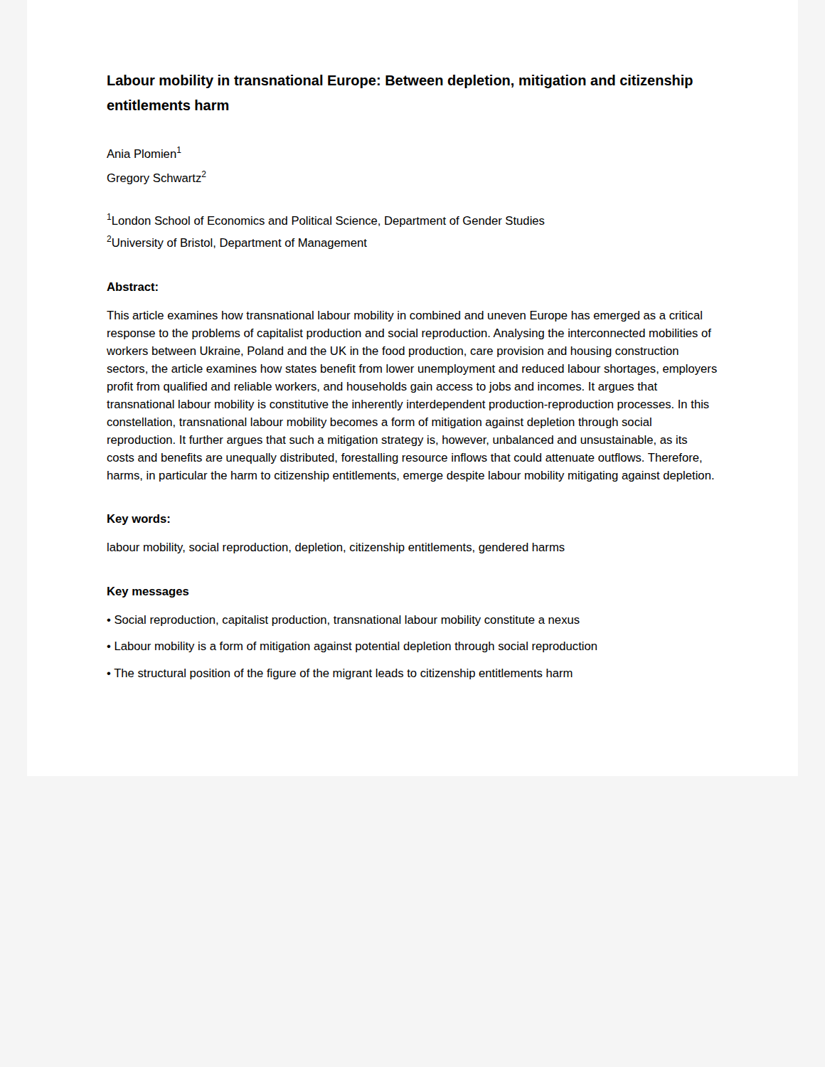Labour mobility in transnational Europe: Between depletion, mitigation and citizenship entitlements harm
Ania Plomien1
Gregory Schwartz2
1London School of Economics and Political Science, Department of Gender Studies
2University of Bristol, Department of Management
Abstract:
This article examines how transnational labour mobility in combined and uneven Europe has emerged as a critical response to the problems of capitalist production and social reproduction. Analysing the interconnected mobilities of workers between Ukraine, Poland and the UK in the food production, care provision and housing construction sectors, the article examines how states benefit from lower unemployment and reduced labour shortages, employers profit from qualified and reliable workers, and households gain access to jobs and incomes. It argues that transnational labour mobility is constitutive the inherently interdependent production-reproduction processes. In this constellation, transnational labour mobility becomes a form of mitigation against depletion through social reproduction. It further argues that such a mitigation strategy is, however, unbalanced and unsustainable, as its costs and benefits are unequally distributed, forestalling resource inflows that could attenuate outflows. Therefore, harms, in particular the harm to citizenship entitlements, emerge despite labour mobility mitigating against depletion.
Key words:
labour mobility, social reproduction, depletion, citizenship entitlements, gendered harms
Key messages
• Social reproduction, capitalist production, transnational labour mobility constitute a nexus
• Labour mobility is a form of mitigation against potential depletion through social reproduction
• The structural position of the figure of the migrant leads to citizenship entitlements harm